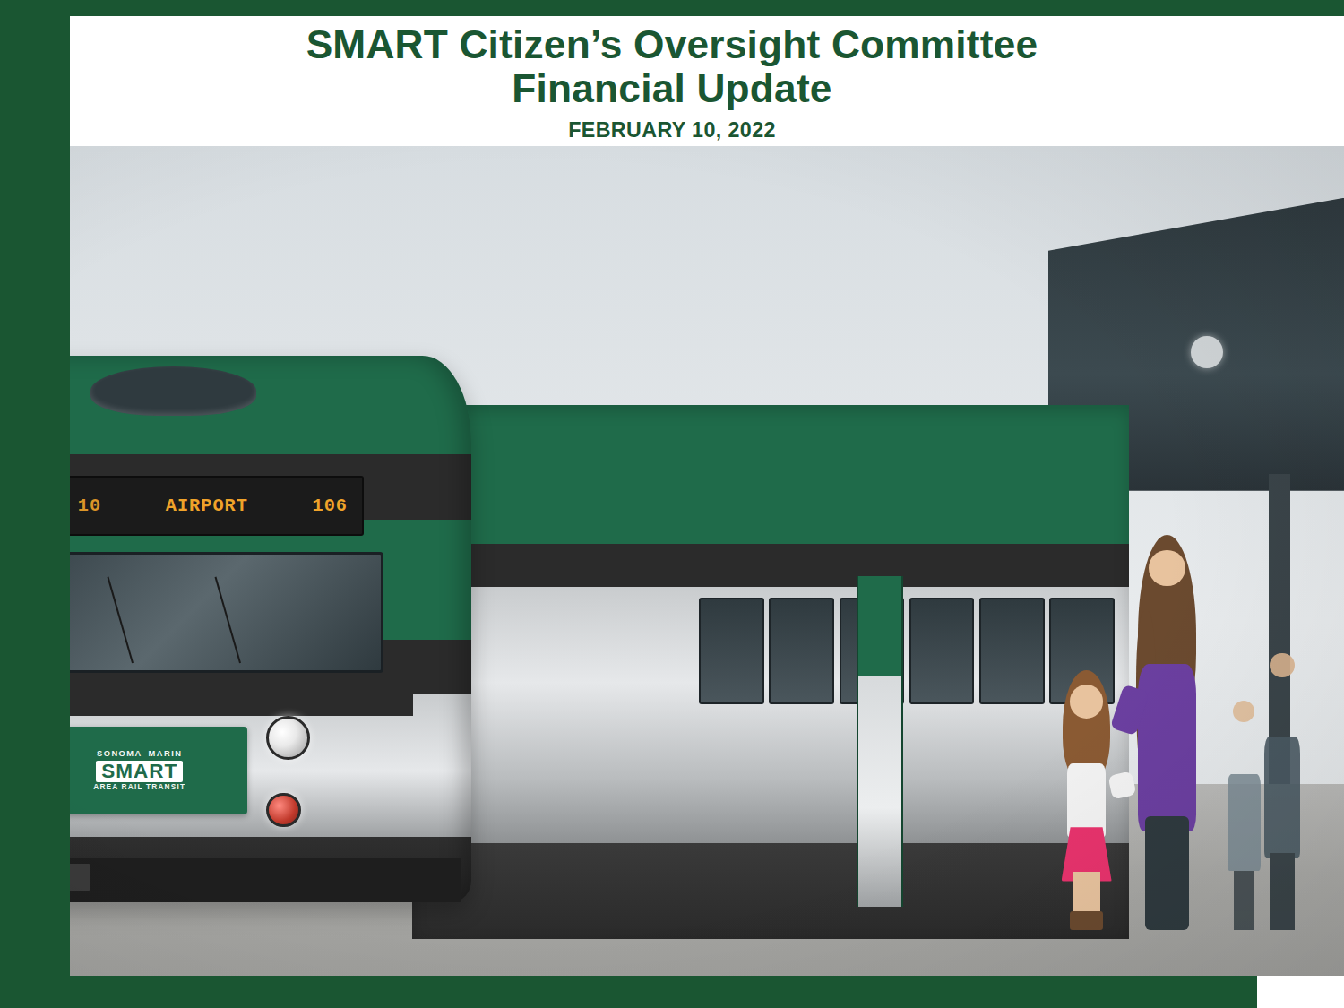SMART Citizen’s Oversight Committee
Financial Update
FEBRUARY 10, 2022
STAND BACK
10 AIRPORT 106
SONOMA–MARIN SMART AREA RAIL TRANSIT